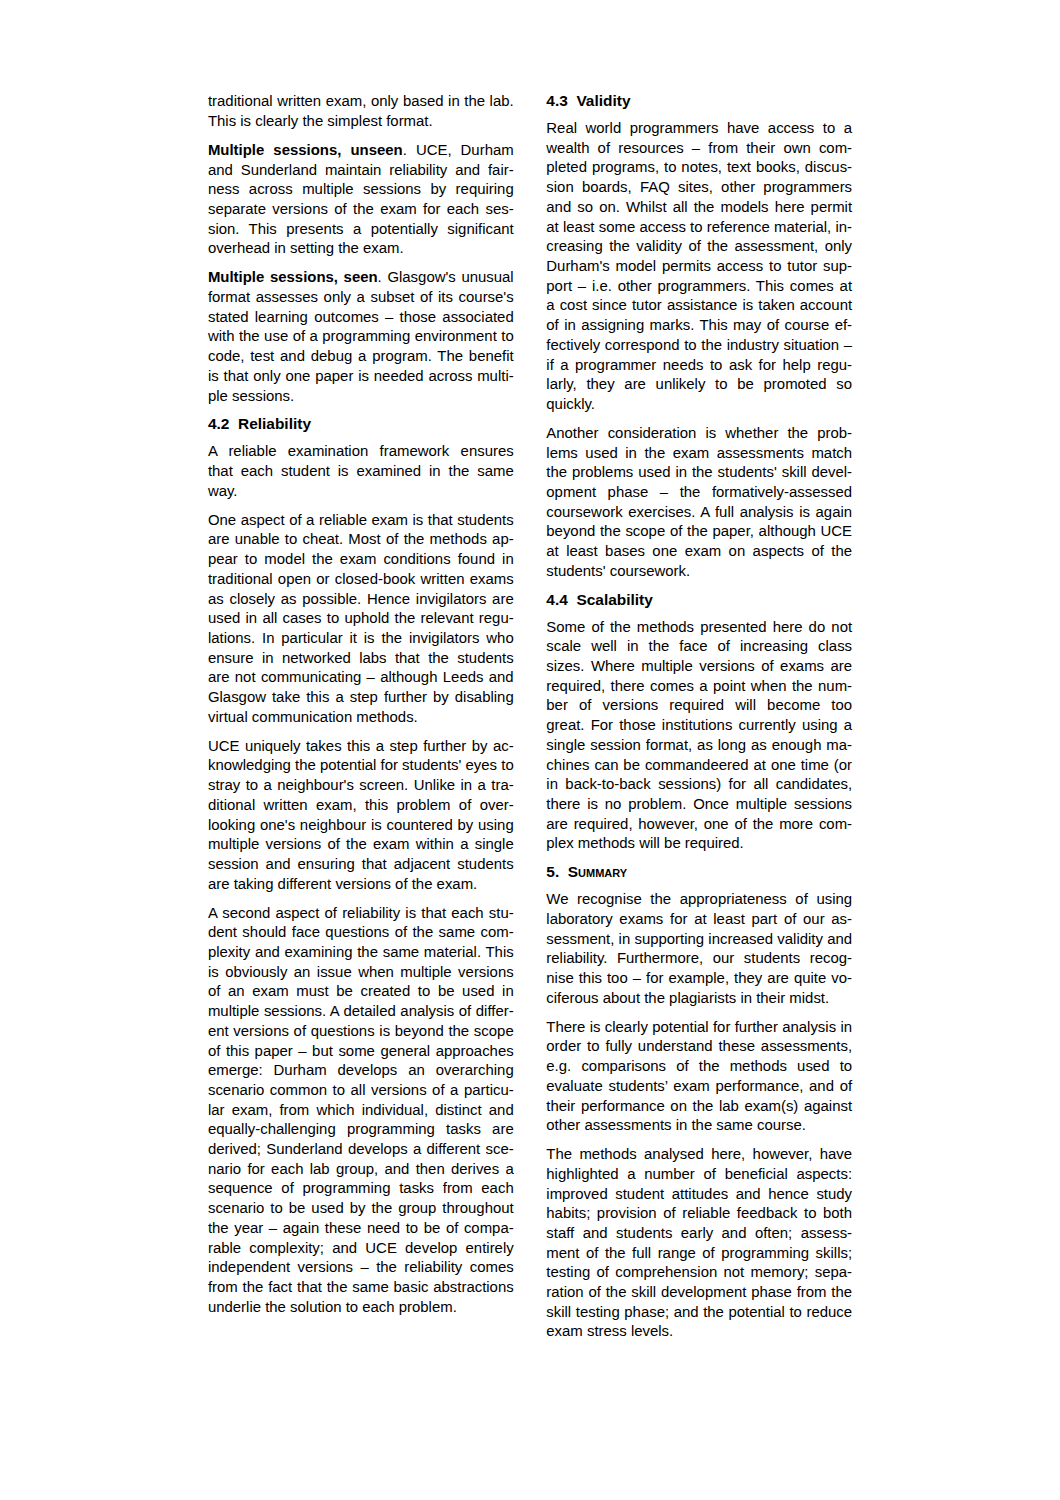traditional written exam, only based in the lab. This is clearly the simplest format.
Multiple sessions, unseen. UCE, Durham and Sunderland maintain reliability and fairness across multiple sessions by requiring separate versions of the exam for each session. This presents a potentially significant overhead in setting the exam.
Multiple sessions, seen. Glasgow's unusual format assesses only a subset of its course's stated learning outcomes – those associated with the use of a programming environment to code, test and debug a program. The benefit is that only one paper is needed across multiple sessions.
4.2 Reliability
A reliable examination framework ensures that each student is examined in the same way.
One aspect of a reliable exam is that students are unable to cheat. Most of the methods appear to model the exam conditions found in traditional open or closed-book written exams as closely as possible. Hence invigilators are used in all cases to uphold the relevant regulations. In particular it is the invigilators who ensure in networked labs that the students are not communicating – although Leeds and Glasgow take this a step further by disabling virtual communication methods.
UCE uniquely takes this a step further by acknowledging the potential for students' eyes to stray to a neighbour's screen. Unlike in a traditional written exam, this problem of overlooking one's neighbour is countered by using multiple versions of the exam within a single session and ensuring that adjacent students are taking different versions of the exam.
A second aspect of reliability is that each student should face questions of the same complexity and examining the same material. This is obviously an issue when multiple versions of an exam must be created to be used in multiple sessions. A detailed analysis of different versions of questions is beyond the scope of this paper – but some general approaches emerge: Durham develops an overarching scenario common to all versions of a particular exam, from which individual, distinct and equally-challenging programming tasks are derived; Sunderland develops a different scenario for each lab group, and then derives a sequence of programming tasks from each scenario to be used by the group throughout the year – again these need to be of comparable complexity; and UCE develop entirely independent versions – the reliability comes from the fact that the same basic abstractions underlie the solution to each problem.
4.3 Validity
Real world programmers have access to a wealth of resources – from their own completed programs, to notes, text books, discussion boards, FAQ sites, other programmers and so on. Whilst all the models here permit at least some access to reference material, increasing the validity of the assessment, only Durham's model permits access to tutor support – i.e. other programmers. This comes at a cost since tutor assistance is taken account of in assigning marks. This may of course effectively correspond to the industry situation – if a programmer needs to ask for help regularly, they are unlikely to be promoted so quickly.
Another consideration is whether the problems used in the exam assessments match the problems used in the students' skill development phase – the formatively-assessed coursework exercises. A full analysis is again beyond the scope of the paper, although UCE at least bases one exam on aspects of the students' coursework.
4.4 Scalability
Some of the methods presented here do not scale well in the face of increasing class sizes. Where multiple versions of exams are required, there comes a point when the number of versions required will become too great. For those institutions currently using a single session format, as long as enough machines can be commandeered at one time (or in back-to-back sessions) for all candidates, there is no problem. Once multiple sessions are required, however, one of the more complex methods will be required.
5. Summary
We recognise the appropriateness of using laboratory exams for at least part of our assessment, in supporting increased validity and reliability. Furthermore, our students recognise this too – for example, they are quite vociferous about the plagiarists in their midst.
There is clearly potential for further analysis in order to fully understand these assessments, e.g. comparisons of the methods used to evaluate students’ exam performance, and of their performance on the lab exam(s) against other assessments in the same course.
The methods analysed here, however, have highlighted a number of beneficial aspects: improved student attitudes and hence study habits; provision of reliable feedback to both staff and students early and often; assessment of the full range of programming skills; testing of comprehension not memory; separation of the skill development phase from the skill testing phase; and the potential to reduce exam stress levels.